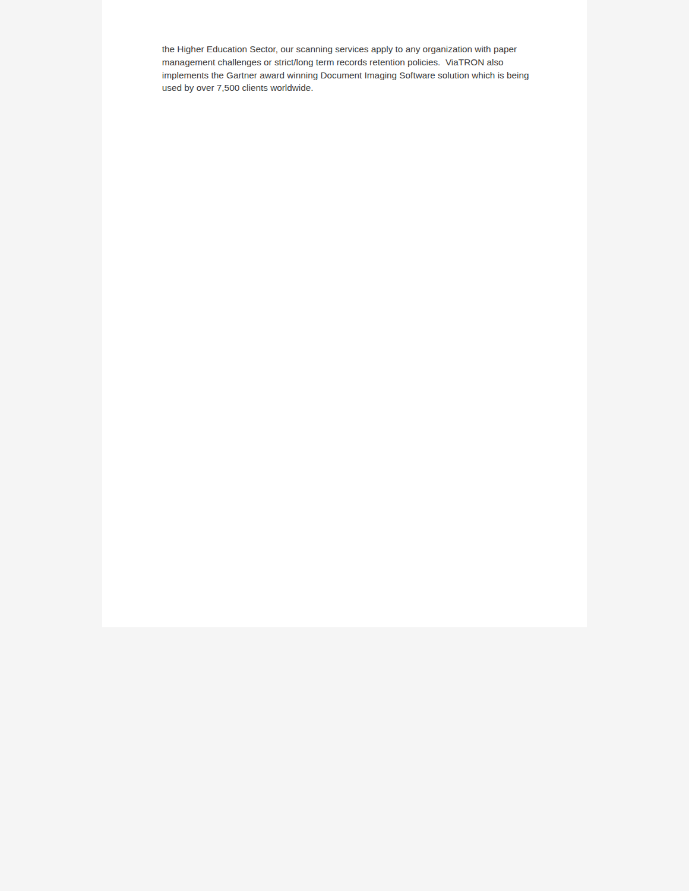the Higher Education Sector, our scanning services apply to any organization with paper management challenges or strict/long term records retention policies. ViaTRON also implements the Gartner award winning Document Imaging Software solution which is being used by over 7,500 clients worldwide.